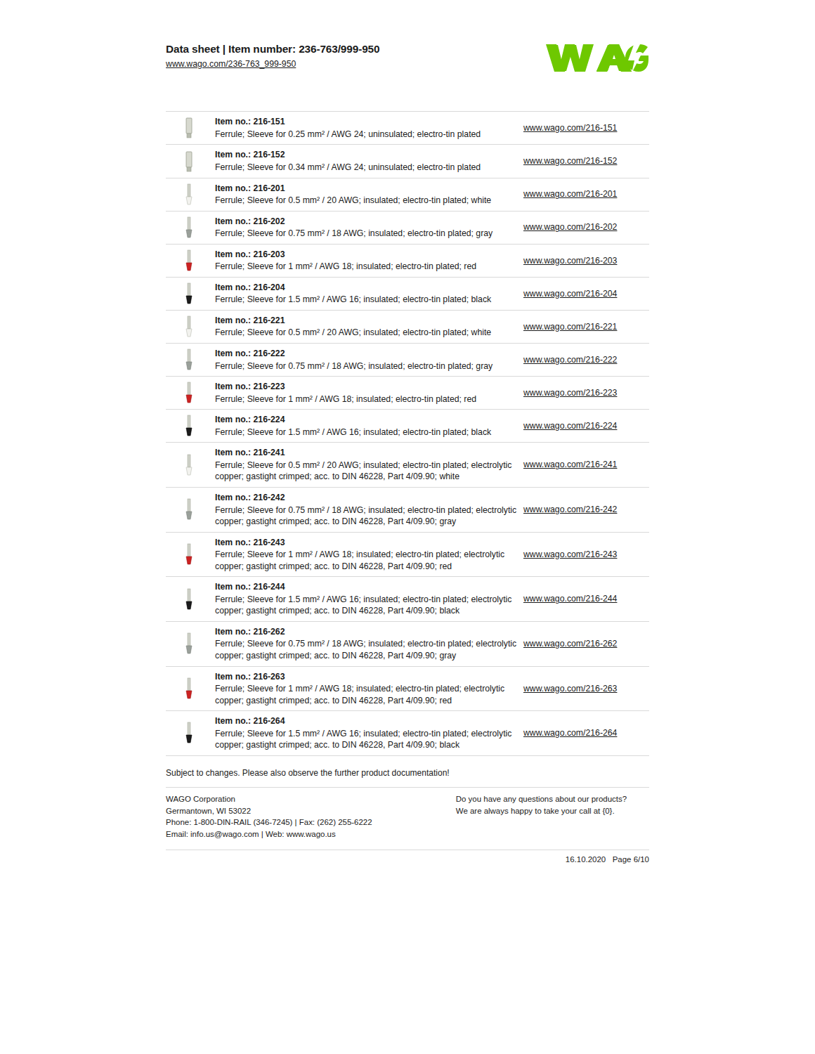Data sheet | Item number: 236-763/999-950
www.wago.com/236-763_999-950
| | Item no.: 216-151 Ferrule; Sleeve for 0.25 mm² / AWG 24; uninsulated; electro-tin plated | www.wago.com/216-151 |
| | Item no.: 216-152 Ferrule; Sleeve for 0.34 mm² / AWG 24; uninsulated; electro-tin plated | www.wago.com/216-152 |
| | Item no.: 216-201 Ferrule; Sleeve for 0.5 mm² / 20 AWG; insulated; electro-tin plated; white | www.wago.com/216-201 |
| | Item no.: 216-202 Ferrule; Sleeve for 0.75 mm² / 18 AWG; insulated; electro-tin plated; gray | www.wago.com/216-202 |
| | Item no.: 216-203 Ferrule; Sleeve for 1 mm² / AWG 18; insulated; electro-tin plated; red | www.wago.com/216-203 |
| | Item no.: 216-204 Ferrule; Sleeve for 1.5 mm² / AWG 16; insulated; electro-tin plated; black | www.wago.com/216-204 |
| | Item no.: 216-221 Ferrule; Sleeve for 0.5 mm² / 20 AWG; insulated; electro-tin plated; white | www.wago.com/216-221 |
| | Item no.: 216-222 Ferrule; Sleeve for 0.75 mm² / 18 AWG; insulated; electro-tin plated; gray | www.wago.com/216-222 |
| | Item no.: 216-223 Ferrule; Sleeve for 1 mm² / AWG 18; insulated; electro-tin plated; red | www.wago.com/216-223 |
| | Item no.: 216-224 Ferrule; Sleeve for 1.5 mm² / AWG 16; insulated; electro-tin plated; black | www.wago.com/216-224 |
| | Item no.: 216-241 Ferrule; Sleeve for 0.5 mm² / 20 AWG; insulated; electro-tin plated; electrolytic copper; gastight crimped; acc. to DIN 46228, Part 4/09.90; white | www.wago.com/216-241 |
| | Item no.: 216-242 Ferrule; Sleeve for 0.75 mm² / 18 AWG; insulated; electro-tin plated; electrolytic copper; gastight crimped; acc. to DIN 46228, Part 4/09.90; gray | www.wago.com/216-242 |
| | Item no.: 216-243 Ferrule; Sleeve for 1 mm² / AWG 18; insulated; electro-tin plated; electrolytic copper; gastight crimped; acc. to DIN 46228, Part 4/09.90; red | www.wago.com/216-243 |
| | Item no.: 216-244 Ferrule; Sleeve for 1.5 mm² / AWG 16; insulated; electro-tin plated; electrolytic copper; gastight crimped; acc. to DIN 46228, Part 4/09.90; black | www.wago.com/216-244 |
| | Item no.: 216-262 Ferrule; Sleeve for 0.75 mm² / 18 AWG; insulated; electro-tin plated; electrolytic copper; gastight crimped; acc. to DIN 46228, Part 4/09.90; gray | www.wago.com/216-262 |
| | Item no.: 216-263 Ferrule; Sleeve for 1 mm² / AWG 18; insulated; electro-tin plated; electrolytic copper; gastight crimped; acc. to DIN 46228, Part 4/09.90; red | www.wago.com/216-263 |
| | Item no.: 216-264 Ferrule; Sleeve for 1.5 mm² / AWG 16; insulated; electro-tin plated; electrolytic copper; gastight crimped; acc. to DIN 46228, Part 4/09.90; black | www.wago.com/216-264 |
Subject to changes. Please also observe the further product documentation!
WAGO Corporation
Germantown, WI 53022
Phone: 1-800-DIN-RAIL (346-7245) | Fax: (262) 255-6222
Email: info.us@wago.com | Web: www.wago.us
Do you have any questions about our products?
We are always happy to take your call at {0}.
16.10.2020 Page 6/10